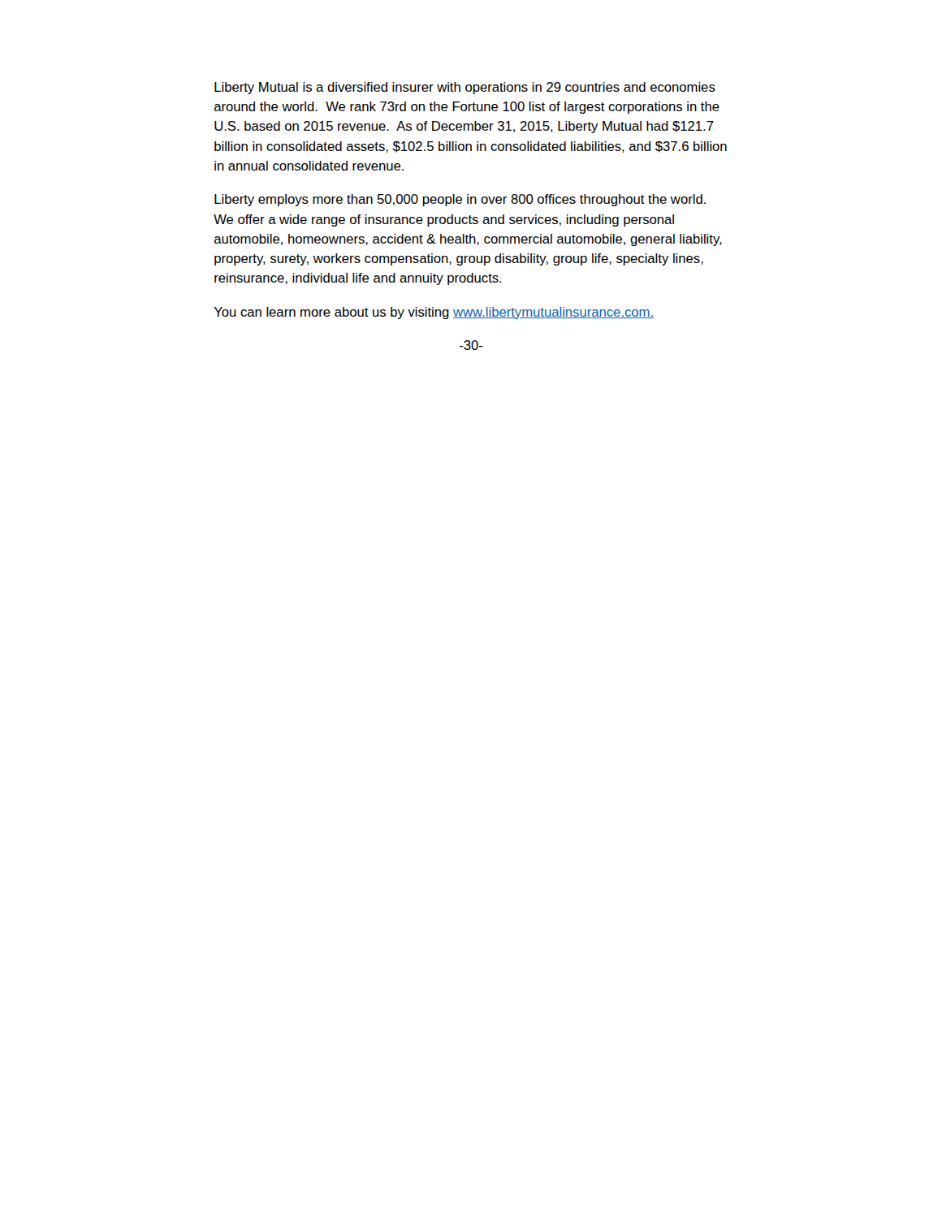Liberty Mutual is a diversified insurer with operations in 29 countries and economies around the world. We rank 73rd on the Fortune 100 list of largest corporations in the U.S. based on 2015 revenue. As of December 31, 2015, Liberty Mutual had $121.7 billion in consolidated assets, $102.5 billion in consolidated liabilities, and $37.6 billion in annual consolidated revenue.
Liberty employs more than 50,000 people in over 800 offices throughout the world. We offer a wide range of insurance products and services, including personal automobile, homeowners, accident & health, commercial automobile, general liability, property, surety, workers compensation, group disability, group life, specialty lines, reinsurance, individual life and annuity products.
You can learn more about us by visiting www.libertymutualinsurance.com.
-30-